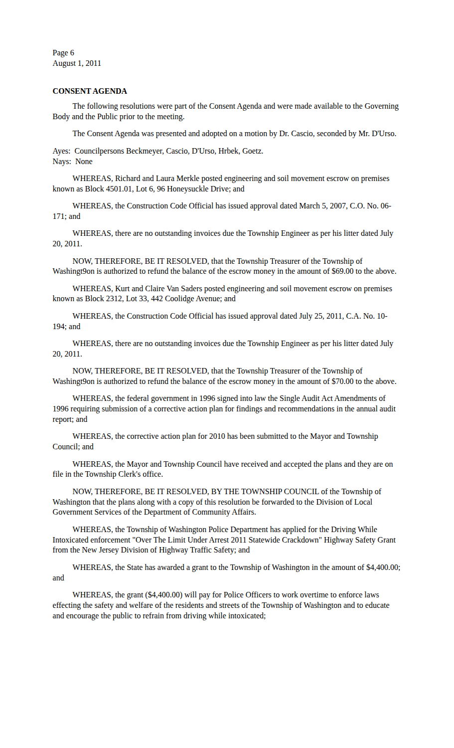Page 6
August 1, 2011
CONSENT AGENDA
The following resolutions were part of the Consent Agenda and were made available to the Governing Body and the Public prior to the meeting.
The Consent Agenda was presented and adopted on a motion by Dr. Cascio, seconded by Mr. D'Urso.
Ayes: Councilpersons Beckmeyer, Cascio, D'Urso, Hrbek, Goetz.
Nays: None
WHEREAS, Richard and Laura Merkle posted engineering and soil movement escrow on premises known as Block 4501.01, Lot 6, 96 Honeysuckle Drive; and
WHEREAS, the Construction Code Official has issued approval dated March 5, 2007, C.O. No. 06-171; and
WHEREAS, there are no outstanding invoices due the Township Engineer as per his litter dated July 20, 2011.
NOW, THEREFORE, BE IT RESOLVED, that the Township Treasurer of the Township of Washingt9on is authorized to refund the balance of the escrow money in the amount of $69.00 to the above.
WHEREAS, Kurt and Claire Van Saders posted engineering and soil movement escrow on premises known as Block 2312, Lot 33, 442 Coolidge Avenue; and
WHEREAS, the Construction Code Official has issued approval dated July 25, 2011, C.A. No. 10-194; and
WHEREAS, there are no outstanding invoices due the Township Engineer as per his litter dated July 20, 2011.
NOW, THEREFORE, BE IT RESOLVED, that the Township Treasurer of the Township of Washingt9on is authorized to refund the balance of the escrow money in the amount of $70.00 to the above.
WHEREAS, the federal government in 1996 signed into law the Single Audit Act Amendments of 1996 requiring submission of a corrective action plan for findings and recommendations in the annual audit report; and
WHEREAS, the corrective action plan for 2010 has been submitted to the Mayor and Township Council; and
WHEREAS, the Mayor and Township Council have received and accepted the plans and they are on file in the Township Clerk's office.
NOW, THEREFORE, BE IT RESOLVED, BY THE TOWNSHIP COUNCIL of the Township of Washington that the plans along with a copy of this resolution be forwarded to the Division of Local Government Services of the Department of Community Affairs.
WHEREAS, the Township of Washington Police Department has applied for the Driving While Intoxicated enforcement "Over The Limit Under Arrest 2011 Statewide Crackdown" Highway Safety Grant from the New Jersey Division of Highway Traffic Safety; and
WHEREAS, the State has awarded a grant to the Township of Washington in the amount of $4,400.00; and
WHEREAS, the grant ($4,400.00) will pay for Police Officers to work overtime to enforce laws effecting the safety and welfare of the residents and streets of the Township of Washington and to educate and encourage the public to refrain from driving while intoxicated;